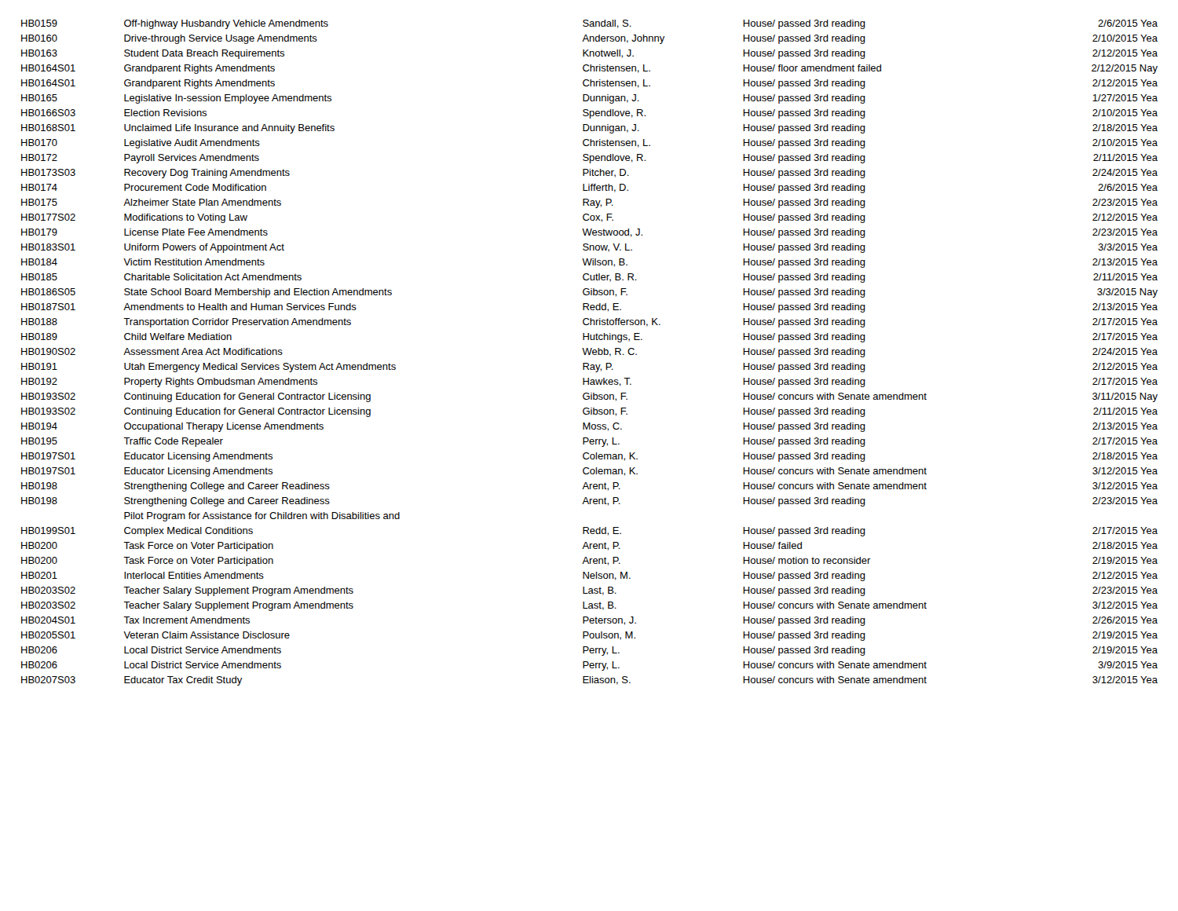| HB0159 | Off-highway Husbandry Vehicle Amendments | Sandall, S. | House/ passed 3rd reading | 2/6/2015 Yea |
| HB0160 | Drive-through Service Usage Amendments | Anderson, Johnny | House/ passed 3rd reading | 2/10/2015 Yea |
| HB0163 | Student Data Breach Requirements | Knotwell, J. | House/ passed 3rd reading | 2/12/2015 Yea |
| HB0164S01 | Grandparent Rights Amendments | Christensen, L. | House/ floor amendment failed | 2/12/2015 Nay |
| HB0164S01 | Grandparent Rights Amendments | Christensen, L. | House/ passed 3rd reading | 2/12/2015 Yea |
| HB0165 | Legislative In-session Employee Amendments | Dunnigan, J. | House/ passed 3rd reading | 1/27/2015 Yea |
| HB0166S03 | Election Revisions | Spendlove, R. | House/ passed 3rd reading | 2/10/2015 Yea |
| HB0168S01 | Unclaimed Life Insurance and Annuity Benefits | Dunnigan, J. | House/ passed 3rd reading | 2/18/2015 Yea |
| HB0170 | Legislative Audit Amendments | Christensen, L. | House/ passed 3rd reading | 2/10/2015 Yea |
| HB0172 | Payroll Services Amendments | Spendlove, R. | House/ passed 3rd reading | 2/11/2015 Yea |
| HB0173S03 | Recovery Dog Training Amendments | Pitcher, D. | House/ passed 3rd reading | 2/24/2015 Yea |
| HB0174 | Procurement Code Modification | Lifferth, D. | House/ passed 3rd reading | 2/6/2015 Yea |
| HB0175 | Alzheimer State Plan Amendments | Ray, P. | House/ passed 3rd reading | 2/23/2015 Yea |
| HB0177S02 | Modifications to Voting Law | Cox, F. | House/ passed 3rd reading | 2/12/2015 Yea |
| HB0179 | License Plate Fee Amendments | Westwood, J. | House/ passed 3rd reading | 2/23/2015 Yea |
| HB0183S01 | Uniform Powers of Appointment Act | Snow, V. L. | House/ passed 3rd reading | 3/3/2015 Yea |
| HB0184 | Victim Restitution Amendments | Wilson, B. | House/ passed 3rd reading | 2/13/2015 Yea |
| HB0185 | Charitable Solicitation Act Amendments | Cutler, B. R. | House/ passed 3rd reading | 2/11/2015 Yea |
| HB0186S05 | State School Board Membership and Election Amendments | Gibson, F. | House/ passed 3rd reading | 3/3/2015 Nay |
| HB0187S01 | Amendments to Health and Human Services Funds | Redd, E. | House/ passed 3rd reading | 2/13/2015 Yea |
| HB0188 | Transportation Corridor Preservation Amendments | Christofferson, K. | House/ passed 3rd reading | 2/17/2015 Yea |
| HB0189 | Child Welfare Mediation | Hutchings, E. | House/ passed 3rd reading | 2/17/2015 Yea |
| HB0190S02 | Assessment Area Act Modifications | Webb, R. C. | House/ passed 3rd reading | 2/24/2015 Yea |
| HB0191 | Utah Emergency Medical Services System Act Amendments | Ray, P. | House/ passed 3rd reading | 2/12/2015 Yea |
| HB0192 | Property Rights Ombudsman Amendments | Hawkes, T. | House/ passed 3rd reading | 2/17/2015 Yea |
| HB0193S02 | Continuing Education for General Contractor Licensing | Gibson, F. | House/ concurs with Senate amendment | 3/11/2015 Nay |
| HB0193S02 | Continuing Education for General Contractor Licensing | Gibson, F. | House/ passed 3rd reading | 2/11/2015 Yea |
| HB0194 | Occupational Therapy License Amendments | Moss, C. | House/ passed 3rd reading | 2/13/2015 Yea |
| HB0195 | Traffic Code Repealer | Perry, L. | House/ passed 3rd reading | 2/17/2015 Yea |
| HB0197S01 | Educator Licensing Amendments | Coleman, K. | House/ passed 3rd reading | 2/18/2015 Yea |
| HB0197S01 | Educator Licensing Amendments | Coleman, K. | House/ concurs with Senate amendment | 3/12/2015 Yea |
| HB0198 | Strengthening College and Career Readiness | Arent, P. | House/ concurs with Senate amendment | 3/12/2015 Yea |
| HB0198 | Strengthening College and Career Readiness | Arent, P. | House/ passed 3rd reading | 2/23/2015 Yea |
| | Pilot Program for Assistance for Children with Disabilities and | | | |
| HB0199S01 | Complex Medical Conditions | Redd, E. | House/ passed 3rd reading | 2/17/2015 Yea |
| HB0200 | Task Force on Voter Participation | Arent, P. | House/ failed | 2/18/2015 Yea |
| HB0200 | Task Force on Voter Participation | Arent, P. | House/ motion to reconsider | 2/19/2015 Yea |
| HB0201 | Interlocal Entities Amendments | Nelson, M. | House/ passed 3rd reading | 2/12/2015 Yea |
| HB0203S02 | Teacher Salary Supplement Program Amendments | Last, B. | House/ passed 3rd reading | 2/23/2015 Yea |
| HB0203S02 | Teacher Salary Supplement Program Amendments | Last, B. | House/ concurs with Senate amendment | 3/12/2015 Yea |
| HB0204S01 | Tax Increment Amendments | Peterson, J. | House/ passed 3rd reading | 2/26/2015 Yea |
| HB0205S01 | Veteran Claim Assistance Disclosure | Poulson, M. | House/ passed 3rd reading | 2/19/2015 Yea |
| HB0206 | Local District Service Amendments | Perry, L. | House/ passed 3rd reading | 2/19/2015 Yea |
| HB0206 | Local District Service Amendments | Perry, L. | House/ concurs with Senate amendment | 3/9/2015 Yea |
| HB0207S03 | Educator Tax Credit Study | Eliason, S. | House/ concurs with Senate amendment | 3/12/2015 Yea |